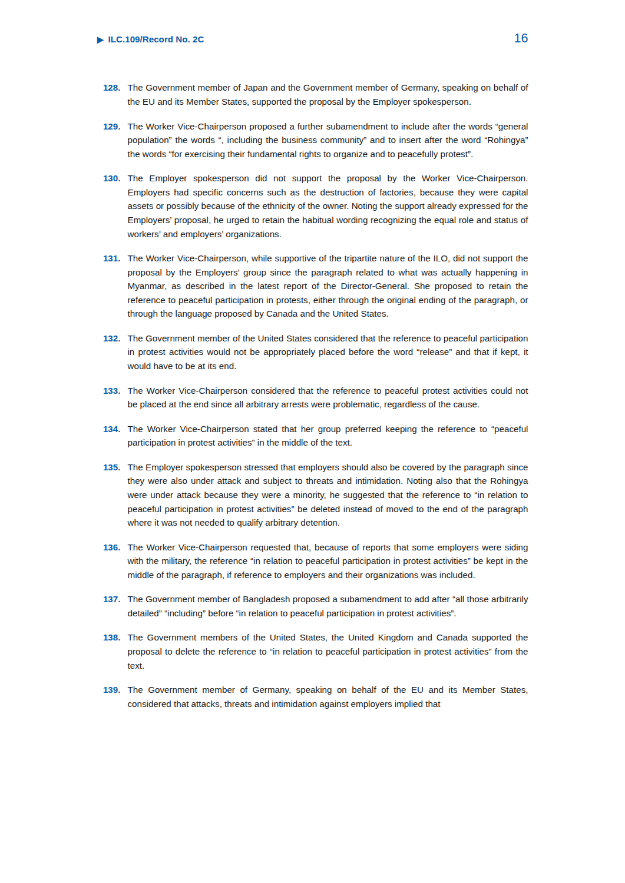▶ILC.109/Record No. 2C
16
The Government member of Japan and the Government member of Germany, speaking on behalf of the EU and its Member States, supported the proposal by the Employer spokesperson.
The Worker Vice-Chairperson proposed a further subamendment to include after the words “general population” the words “, including the business community” and to insert after the word “Rohingya” the words “for exercising their fundamental rights to organize and to peacefully protest”.
The Employer spokesperson did not support the proposal by the Worker Vice-Chairperson. Employers had specific concerns such as the destruction of factories, because they were capital assets or possibly because of the ethnicity of the owner. Noting the support already expressed for the Employers’ proposal, he urged to retain the habitual wording recognizing the equal role and status of workers’ and employers’ organizations.
The Worker Vice-Chairperson, while supportive of the tripartite nature of the ILO, did not support the proposal by the Employers’ group since the paragraph related to what was actually happening in Myanmar, as described in the latest report of the Director-General. She proposed to retain the reference to peaceful participation in protests, either through the original ending of the paragraph, or through the language proposed by Canada and the United States.
The Government member of the United States considered that the reference to peaceful participation in protest activities would not be appropriately placed before the word “release” and that if kept, it would have to be at its end.
The Worker Vice-Chairperson considered that the reference to peaceful protest activities could not be placed at the end since all arbitrary arrests were problematic, regardless of the cause.
The Worker Vice-Chairperson stated that her group preferred keeping the reference to “peaceful participation in protest activities” in the middle of the text.
The Employer spokesperson stressed that employers should also be covered by the paragraph since they were also under attack and subject to threats and intimidation. Noting also that the Rohingya were under attack because they were a minority, he suggested that the reference to “in relation to peaceful participation in protest activities” be deleted instead of moved to the end of the paragraph where it was not needed to qualify arbitrary detention.
The Worker Vice-Chairperson requested that, because of reports that some employers were siding with the military, the reference “in relation to peaceful participation in protest activities” be kept in the middle of the paragraph, if reference to employers and their organizations was included.
The Government member of Bangladesh proposed a subamendment to add after “all those arbitrarily detailed” “including” before “in relation to peaceful participation in protest activities”.
The Government members of the United States, the United Kingdom and Canada supported the proposal to delete the reference to “in relation to peaceful participation in protest activities” from the text.
The Government member of Germany, speaking on behalf of the EU and its Member States, considered that attacks, threats and intimidation against employers implied that